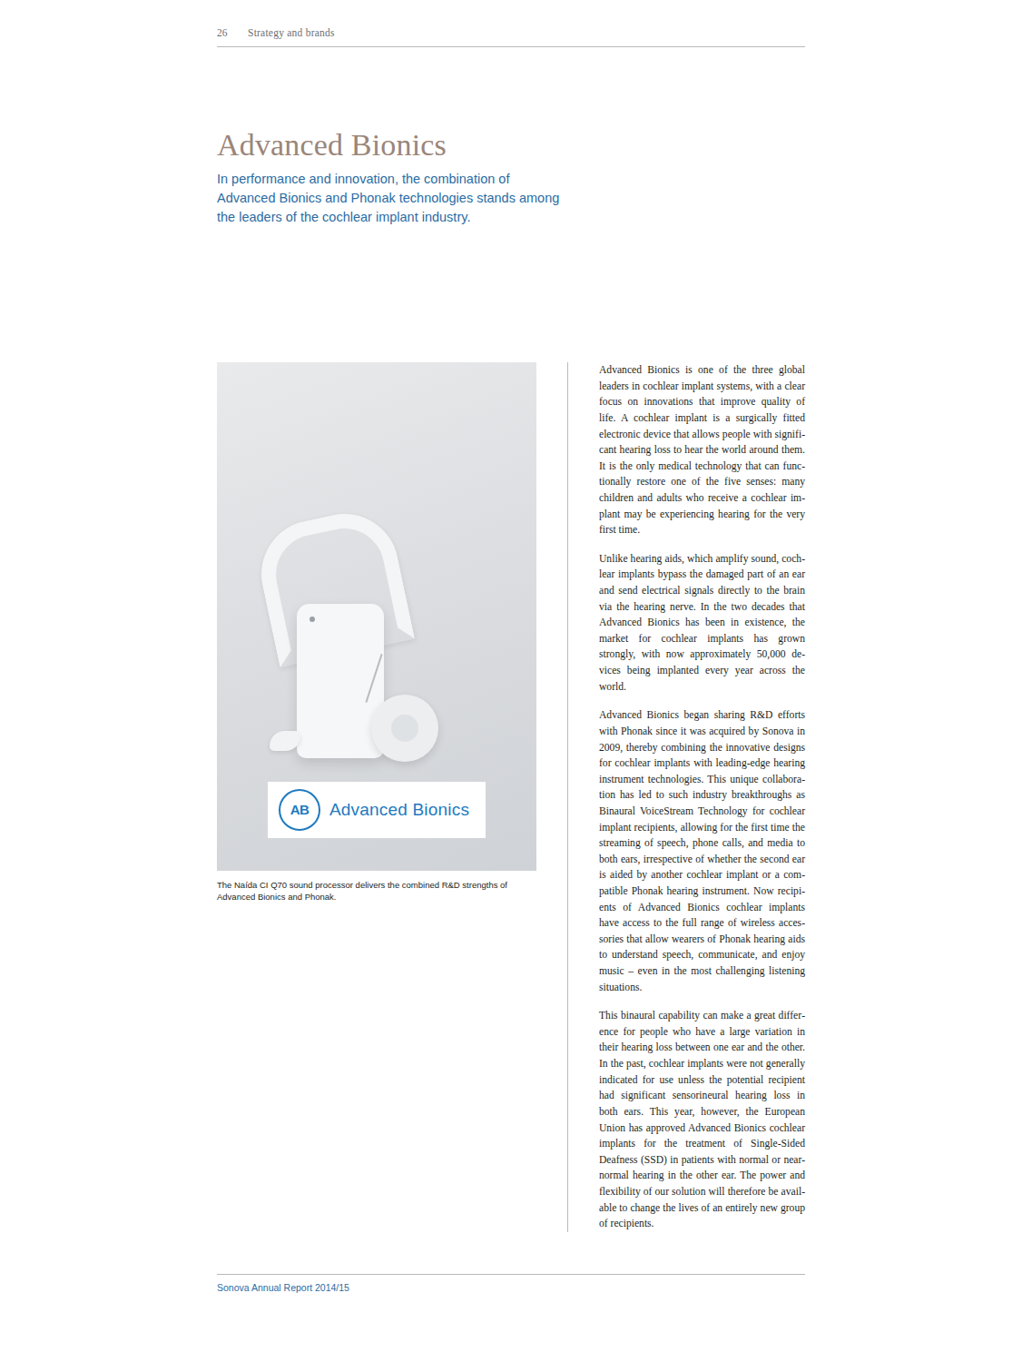26 Strategy and brands
Advanced Bionics
In performance and innovation, the combination of
Advanced Bionics and Phonak technologies stands among
the leaders of the cochlear implant industry.
AB
Advanced Bionics
The Naída CI Q70 sound processor delivers the combined R&D strengths of Advanced Bionics and Phonak.
Advanced Bionics is one of the three global leaders in cochlear implant systems, with a clear focus on innovations that improve quality of life. A cochlear implant is a surgically fitted electronic device that allows people with significant hearing loss to hear the world around them. It is the only medical technology that can functionally restore one of the five senses: many children and adults who receive a cochlear implant may be experiencing hearing for the very first time.
Unlike hearing aids, which amplify sound, cochlear implants bypass the damaged part of an ear and send electrical signals directly to the brain via the hearing nerve. In the two decades that Advanced Bionics has been in existence, the market for cochlear implants has grown strongly, with now approximately 50,000 devices being implanted every year across the world.
Advanced Bionics began sharing R&D efforts with Phonak since it was acquired by Sonova in 2009, thereby combining the innovative designs for cochlear implants with leading-edge hearing instrument technologies. This unique collaboration has led to such industry breakthroughs as Binaural VoiceStream Technology for cochlear implant recipients, allowing for the first time the streaming of speech, phone calls, and media to both ears, irrespective of whether the second ear is aided by another cochlear implant or a compatible Phonak hearing instrument. Now recipients of Advanced Bionics cochlear implants have access to the full range of wireless accessories that allow wearers of Phonak hearing aids to understand speech, communicate, and enjoy music – even in the most challenging listening situations.
This binaural capability can make a great difference for people who have a large variation in their hearing loss between one ear and the other. In the past, cochlear implants were not generally indicated for use unless the potential recipient had significant sensorineural hearing loss in both ears. This year, however, the European Union has approved Advanced Bionics cochlear implants for the treatment of Single-Sided Deafness (SSD) in patients with normal or near-normal hearing in the other ear. The power and flexibility of our solution will therefore be available to change the lives of an entirely new group of recipients.
Sonova Annual Report 2014/15